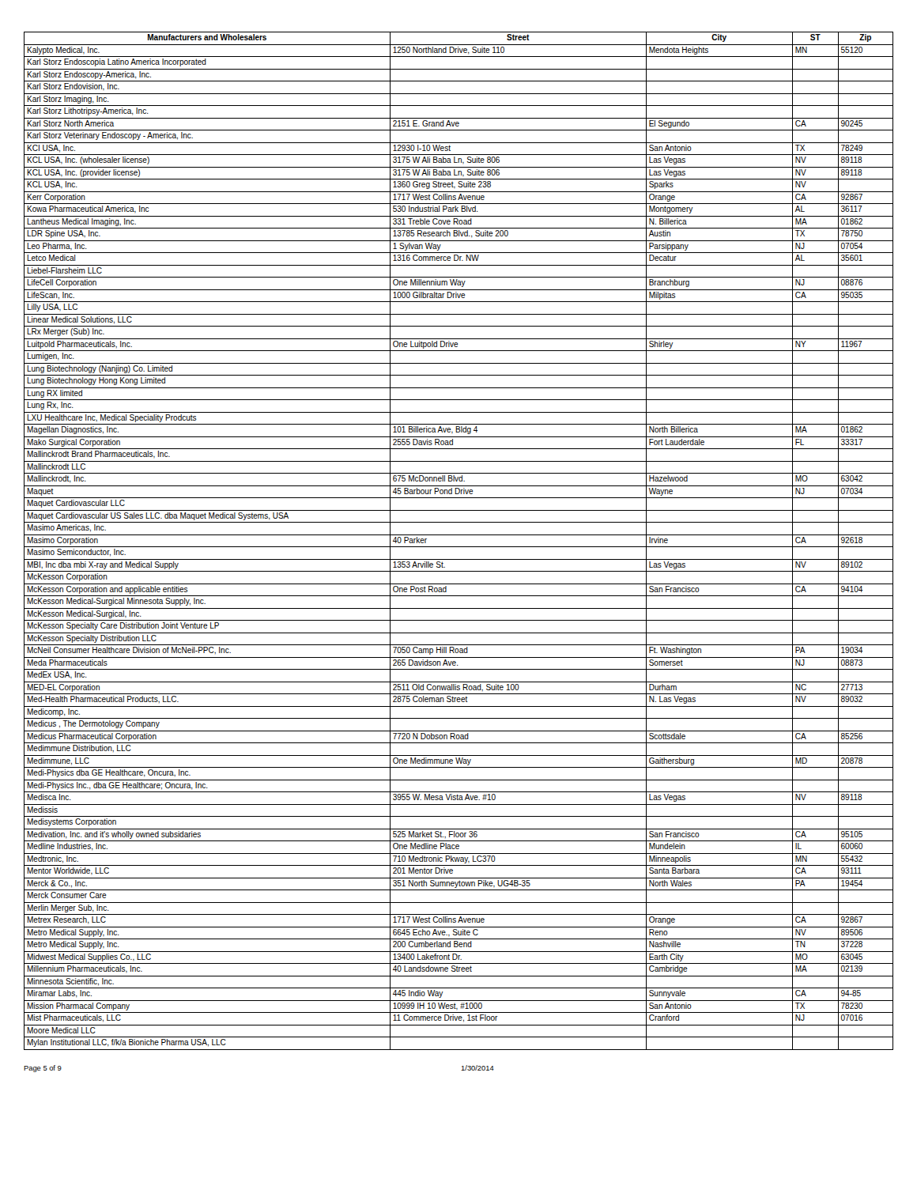| Manufacturers and Wholesalers | Street | City | ST | Zip |
| --- | --- | --- | --- | --- |
| Kalypto Medical, Inc. | 1250 Northland Drive, Suite 110 | Mendota Heights | MN | 55120 |
| Karl Storz Endoscopia Latino America Incorporated | | | | |
| Karl Storz Endoscopy-America, Inc. | | | | |
| Karl Storz Endovision, Inc. | | | | |
| Karl Storz Imaging, Inc. | | | | |
| Karl Storz Lithotripsy-America, Inc. | | | | |
| Karl Storz North America | 2151 E. Grand Ave | El Segundo | CA | 90245 |
| Karl Storz Veterinary Endoscopy - America, Inc. | | | | |
| KCI USA, Inc. | 12930 I-10 West | San Antonio | TX | 78249 |
| KCL USA, Inc. (wholesaler license) | 3175 W Ali Baba Ln, Suite 806 | Las Vegas | NV | 89118 |
| KCL USA, Inc. (provider license) | 3175 W Ali Baba Ln, Suite 806 | Las Vegas | NV | 89118 |
| KCL USA, Inc. | 1360 Greg Street, Suite 238 | Sparks | NV | |
| Kerr Corporation | 1717 West Collins Avenue | Orange | CA | 92867 |
| Kowa Pharmaceutical America, Inc | 530 Industrial Park Blvd. | Montgomery | AL | 36117 |
| Lantheus Medical Imaging, Inc. | 331 Treble Cove Road | N. Billerica | MA | 01862 |
| LDR Spine USA, Inc. | 13785 Research Blvd., Suite 200 | Austin | TX | 78750 |
| Leo Pharma, Inc. | 1 Sylvan Way | Parsippany | NJ | 07054 |
| Letco Medical | 1316 Commerce Dr. NW | Decatur | AL | 35601 |
| Liebel-Flarsheim LLC | | | | |
| LifeCell Corporation | One Millennium Way | Branchburg | NJ | 08876 |
| LifeScan, Inc. | 1000 Gilbraltar Drive | Milpitas | CA | 95035 |
| Lilly USA, LLC | | | | |
| Linear Medical Solutions, LLC | | | | |
| LRx Merger (Sub) Inc. | | | | |
| Luitpold Pharmaceuticals, Inc. | One Luitpold Drive | Shirley | NY | 11967 |
| Lumigen, Inc. | | | | |
| Lung Biotechnology (Nanjing) Co. Limited | | | | |
| Lung Biotechnology Hong Kong Limited | | | | |
| Lung RX limited | | | | |
| Lung Rx, Inc. | | | | |
| LXU Healthcare Inc, Medical Speciality Prodcuts | | | | |
| Magellan Diagnostics, Inc. | 101 Billerica Ave, Bldg 4 | North Billerica | MA | 01862 |
| Mako Surgical Corporation | 2555 Davis Road | Fort Lauderdale | FL | 33317 |
| Mallinckrodt Brand Pharmaceuticals, Inc. | | | | |
| Mallinckrodt LLC | | | | |
| Mallinckrodt, Inc. | 675 McDonnell Blvd. | Hazelwood | MO | 63042 |
| Maquet | 45 Barbour Pond Drive | Wayne | NJ | 07034 |
| Maquet Cardiovascular LLC | | | | |
| Maquet Cardiovascular US Sales LLC. dba Maquet Medical Systems, USA | | | | |
| Masimo Americas, Inc. | | | | |
| Masimo Corporation | 40 Parker | Irvine | CA | 92618 |
| Masimo Semiconductor, Inc. | | | | |
| MBI, Inc dba mbi X-ray and Medical Supply | 1353 Arville St. | Las Vegas | NV | 89102 |
| McKesson Corporation | | | | |
| McKesson Corporation and applicable entities | One Post Road | San Francisco | CA | 94104 |
| McKesson Medical-Surgical Minnesota Supply, Inc. | | | | |
| McKesson Medical-Surgical, Inc. | | | | |
| McKesson Specialty Care Distribution Joint Venture LP | | | | |
| McKesson Specialty Distribution LLC | | | | |
| McNeil Consumer Healthcare Division of McNeil-PPC, Inc. | 7050 Camp Hill Road | Ft. Washington | PA | 19034 |
| Meda Pharmaceuticals | 265 Davidson Ave. | Somerset | NJ | 08873 |
| MedEx USA, Inc. | | | | |
| MED-EL Corporation | 2511 Old Conwallis Road, Suite 100 | Durham | NC | 27713 |
| Med-Health Pharmaceutical Products, LLC. | 2875 Coleman Street | N. Las Vegas | NV | 89032 |
| Medicomp, Inc. | | | | |
| Medicus , The Dermotology Company | | | | |
| Medicus Pharmaceutical Corporation | 7720 N Dobson Road | Scottsdale | CA | 85256 |
| Medimmune Distribution, LLC | | | | |
| Medimmune, LLC | One Medimmune Way | Gaithersburg | MD | 20878 |
| Medi-Physics dba GE Healthcare, Oncura, Inc. | | | | |
| Medi-Physics Inc., dba GE Healthcare; Oncura, Inc. | | | | |
| Medisca Inc. | 3955 W. Mesa Vista Ave. #10 | Las Vegas | NV | 89118 |
| Medissis | | | | |
| Medisystems Corporation | | | | |
| Medivation, Inc. and it's wholly owned subsidaries | 525 Market St., Floor 36 | San Francisco | CA | 95105 |
| Medline Industries, Inc. | One Medline Place | Mundelein | IL | 60060 |
| Medtronic, Inc. | 710 Medtronic Pkway, LC370 | Minneapolis | MN | 55432 |
| Mentor Worldwide, LLC | 201 Mentor Drive | Santa Barbara | CA | 93111 |
| Merck & Co., Inc. | 351 North Sumneytown Pike, UG4B-35 | North Wales | PA | 19454 |
| Merck Consumer Care | | | | |
| Merlin Merger Sub, Inc. | | | | |
| Metrex Research, LLC | 1717 West Collins Avenue | Orange | CA | 92867 |
| Metro Medical Supply, Inc. | 6645 Echo Ave., Suite C | Reno | NV | 89506 |
| Metro Medical Supply, Inc. | 200 Cumberland Bend | Nashville | TN | 37228 |
| Midwest Medical Supplies Co., LLC | 13400 Lakefront Dr. | Earth City | MO | 63045 |
| Millennium Pharmaceuticals, Inc. | 40 Landsdowne Street | Cambridge | MA | 02139 |
| Minnesota Scientific, Inc. | | | | |
| Miramar Labs, Inc. | 445 Indio Way | Sunnyvale | CA | 94-85 |
| Mission Pharmacal Company | 10999 IH 10 West, #1000 | San Antonio | TX | 78230 |
| Mist Pharmaceuticals, LLC | 11 Commerce Drive, 1st Floor | Cranford | NJ | 07016 |
| Moore Medical LLC | | | | |
| Mylan Institutional LLC, f/k/a Bioniche Pharma USA, LLC | | | | |
Page 5 of 9 1/30/2014